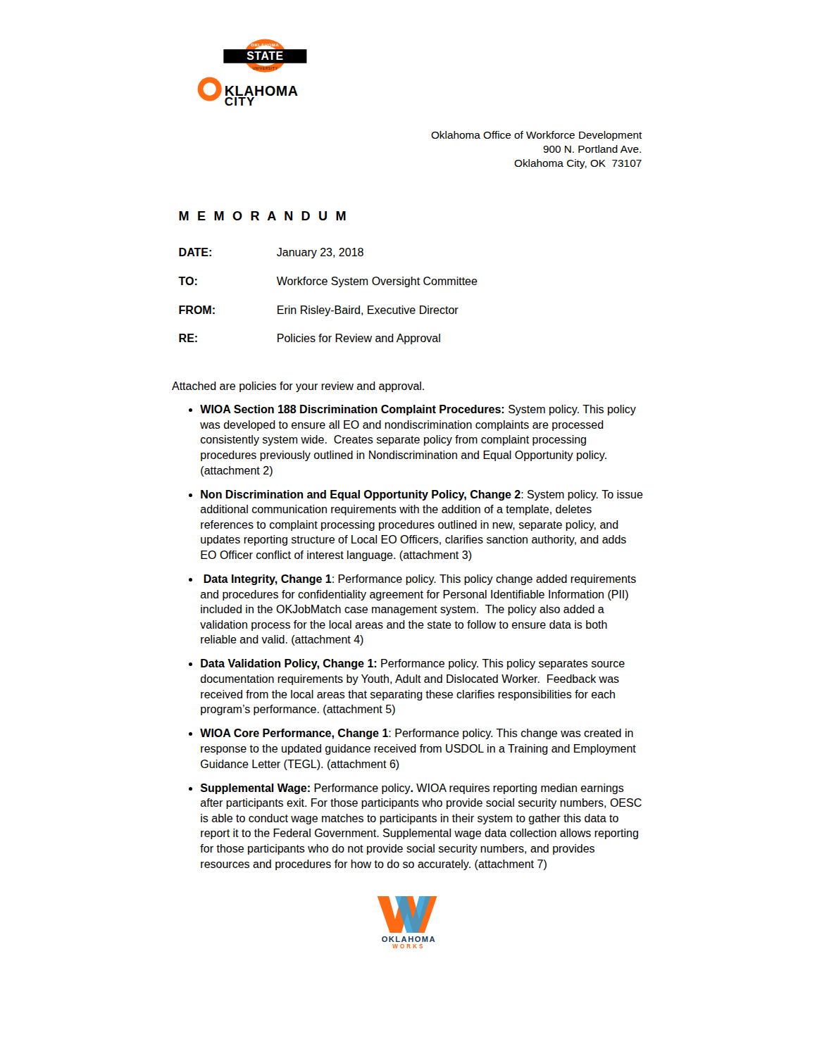STATE OKLAHOMA UNIVERSITY KLAHOMA CITY
Oklahoma Office of Workforce Development
900 N. Portland Ave.
Oklahoma City, OK 73107
M E M O R A N D U M
| DATE: | January 23, 2018 |
| TO: | Workforce System Oversight Committee |
| FROM: | Erin Risley-Baird, Executive Director |
| RE: | Policies for Review and Approval |
Attached are policies for your review and approval.
WIOA Section 188 Discrimination Complaint Procedures: System policy. This policy was developed to ensure all EO and nondiscrimination complaints are processed consistently system wide. Creates separate policy from complaint processing procedures previously outlined in Nondiscrimination and Equal Opportunity policy. (attachment 2)
Non Discrimination and Equal Opportunity Policy, Change 2: System policy. To issue additional communication requirements with the addition of a template, deletes references to complaint processing procedures outlined in new, separate policy, and updates reporting structure of Local EO Officers, clarifies sanction authority, and adds EO Officer conflict of interest language. (attachment 3)
Data Integrity, Change 1: Performance policy. This policy change added requirements and procedures for confidentiality agreement for Personal Identifiable Information (PII) included in the OKJobMatch case management system. The policy also added a validation process for the local areas and the state to follow to ensure data is both reliable and valid. (attachment 4)
Data Validation Policy, Change 1: Performance policy. This policy separates source documentation requirements by Youth, Adult and Dislocated Worker. Feedback was received from the local areas that separating these clarifies responsibilities for each program’s performance. (attachment 5)
WIOA Core Performance, Change 1: Performance policy. This change was created in response to the updated guidance received from USDOL in a Training and Employment Guidance Letter (TEGL). (attachment 6)
Supplemental Wage: Performance policy. WIOA requires reporting median earnings after participants exit. For those participants who provide social security numbers, OESC is able to conduct wage matches to participants in their system to gather this data to report it to the Federal Government. Supplemental wage data collection allows reporting for those participants who do not provide social security numbers, and provides resources and procedures for how to do so accurately. (attachment 7)
OKLAHOMA WORKS